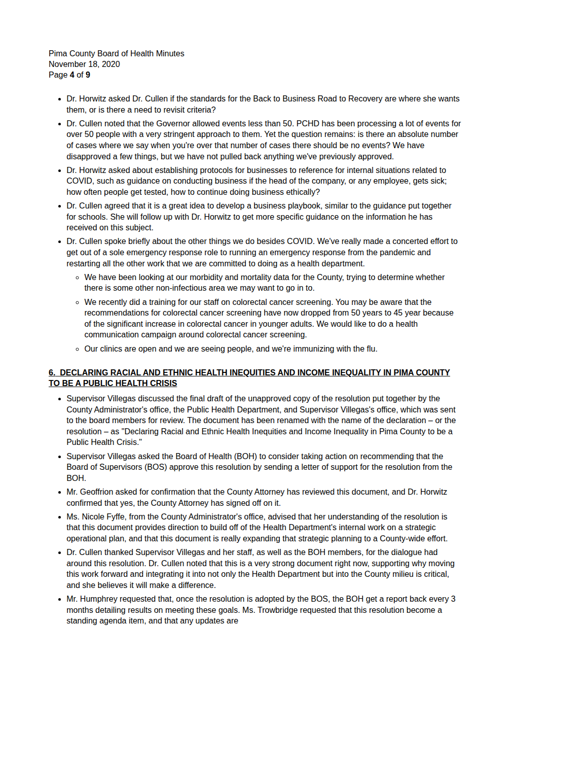Pima County Board of Health Minutes
November 18, 2020
Page 4 of 9
Dr. Horwitz asked Dr. Cullen if the standards for the Back to Business Road to Recovery are where she wants them, or is there a need to revisit criteria?
Dr. Cullen noted that the Governor allowed events less than 50. PCHD has been processing a lot of events for over 50 people with a very stringent approach to them. Yet the question remains: is there an absolute number of cases where we say when you're over that number of cases there should be no events? We have disapproved a few things, but we have not pulled back anything we've previously approved.
Dr. Horwitz asked about establishing protocols for businesses to reference for internal situations related to COVID, such as guidance on conducting business if the head of the company, or any employee, gets sick; how often people get tested, how to continue doing business ethically?
Dr. Cullen agreed that it is a great idea to develop a business playbook, similar to the guidance put together for schools. She will follow up with Dr. Horwitz to get more specific guidance on the information he has received on this subject.
Dr. Cullen spoke briefly about the other things we do besides COVID. We've really made a concerted effort to get out of a sole emergency response role to running an emergency response from the pandemic and restarting all the other work that we are committed to doing as a health department.
We have been looking at our morbidity and mortality data for the County, trying to determine whether there is some other non-infectious area we may want to go in to.
We recently did a training for our staff on colorectal cancer screening. You may be aware that the recommendations for colorectal cancer screening have now dropped from 50 years to 45 year because of the significant increase in colorectal cancer in younger adults. We would like to do a health communication campaign around colorectal cancer screening.
Our clinics are open and we are seeing people, and we're immunizing with the flu.
6. DECLARING RACIAL AND ETHNIC HEALTH INEQUITIES AND INCOME INEQUALITY IN PIMA COUNTY TO BE A PUBLIC HEALTH CRISIS
Supervisor Villegas discussed the final draft of the unapproved copy of the resolution put together by the County Administrator's office, the Public Health Department, and Supervisor Villegas's office, which was sent to the board members for review. The document has been renamed with the name of the declaration – or the resolution – as "Declaring Racial and Ethnic Health Inequities and Income Inequality in Pima County to be a Public Health Crisis."
Supervisor Villegas asked the Board of Health (BOH) to consider taking action on recommending that the Board of Supervisors (BOS) approve this resolution by sending a letter of support for the resolution from the BOH.
Mr. Geoffrion asked for confirmation that the County Attorney has reviewed this document, and Dr. Horwitz confirmed that yes, the County Attorney has signed off on it.
Ms. Nicole Fyffe, from the County Administrator's office, advised that her understanding of the resolution is that this document provides direction to build off of the Health Department's internal work on a strategic operational plan, and that this document is really expanding that strategic planning to a County-wide effort.
Dr. Cullen thanked Supervisor Villegas and her staff, as well as the BOH members, for the dialogue had around this resolution. Dr. Cullen noted that this is a very strong document right now, supporting why moving this work forward and integrating it into not only the Health Department but into the County milieu is critical, and she believes it will make a difference.
Mr. Humphrey requested that, once the resolution is adopted by the BOS, the BOH get a report back every 3 months detailing results on meeting these goals. Ms. Trowbridge requested that this resolution become a standing agenda item, and that any updates are